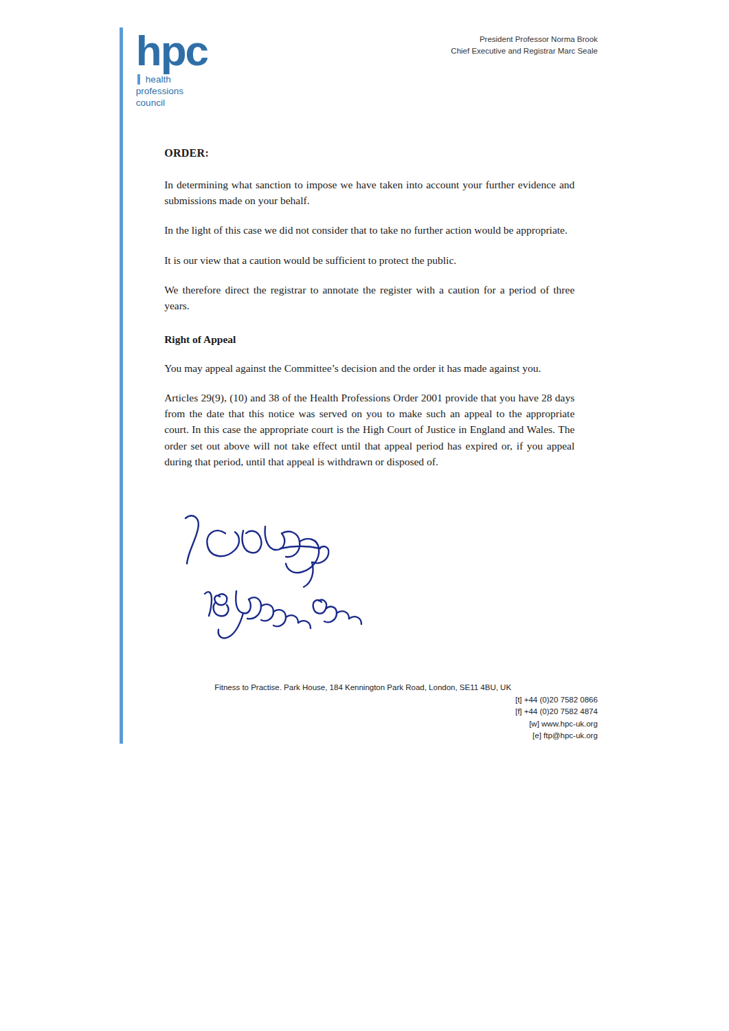hpc health
professions
council
President Professor Norma Brook
Chief Executive and Registrar Marc Seale
ORDER:
In determining what sanction to impose we have taken into account your further evidence and submissions made on your behalf.
In the light of this case we did not consider that to take no further action would be appropriate.
It is our view that a caution would be sufficient to protect the public.
We therefore direct the registrar to annotate the register with a caution for a period of three years.
Right of Appeal
You may appeal against the Committee’s decision and the order it has made against you.
Articles 29(9), (10) and 38 of the Health Professions Order 2001 provide that you have 28 days from the date that this notice was served on you to make such an appeal to the appropriate court. In this case the appropriate court is the High Court of Justice in England and Wales. The order set out above will not take effect until that appeal period has expired or, if you appeal during that period, until that appeal is withdrawn or disposed of.
Fitness to Practise. Park House, 184 Kennington Park Road, London, SE11 4BU, UK
[t] +44 (0)20 7582 0866
[f] +44 (0)20 7582 4874
[w] www.hpc-uk.org
[e] ftp@hpc-uk.org